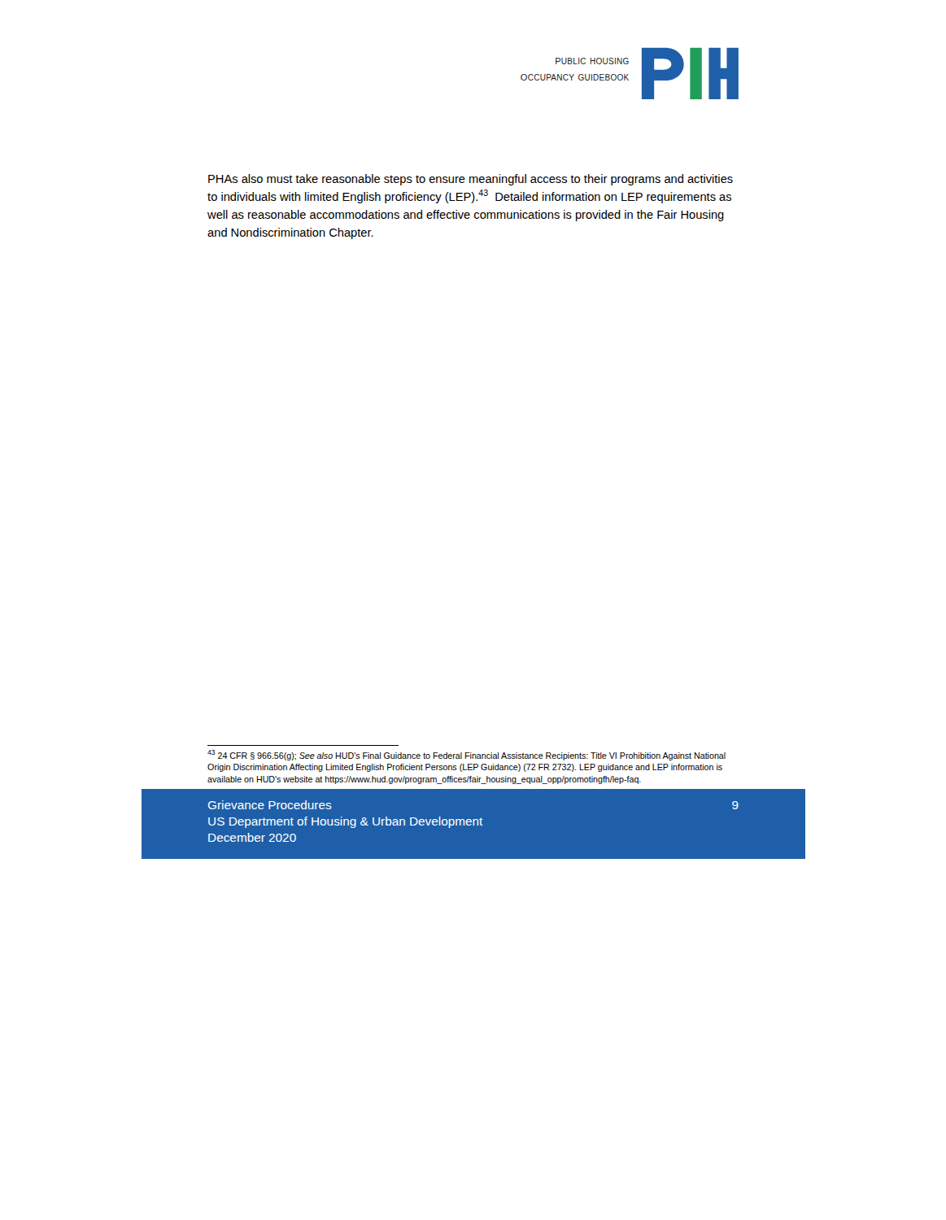Public Housing Occupancy Guidebook
PHAs also must take reasonable steps to ensure meaningful access to their programs and activities to individuals with limited English proficiency (LEP).43 Detailed information on LEP requirements as well as reasonable accommodations and effective communications is provided in the Fair Housing and Nondiscrimination Chapter.
43 24 CFR § 966.56(g); See also HUD's Final Guidance to Federal Financial Assistance Recipients: Title VI Prohibition Against National Origin Discrimination Affecting Limited English Proficient Persons (LEP Guidance) (72 FR 2732). LEP guidance and LEP information is available on HUD's website at https://www.hud.gov/program_offices/fair_housing_equal_opp/promotingfh/lep-faq.
Grievance Procedures
US Department of Housing & Urban Development
December 2020
9